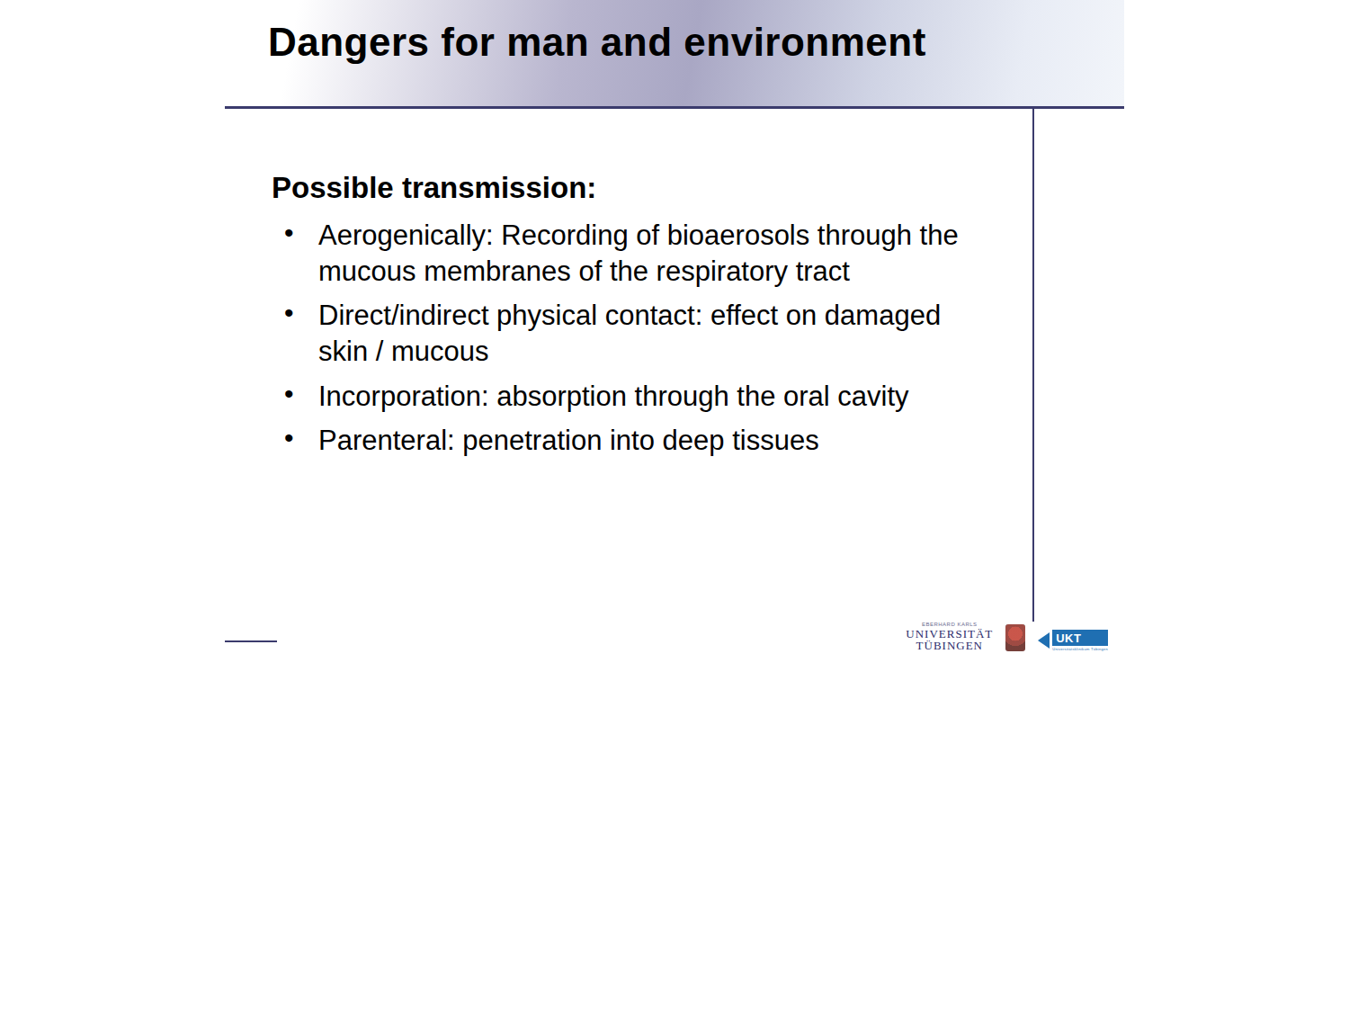Dangers for man and environment
Possible transmission:
Aerogenically: Recording of bioaerosols through the mucous membranes of the respiratory tract
Direct/indirect physical contact: effect on damaged skin / mucous
Incorporation: absorption through the oral cavity
Parenteral: penetration into deep tissues
EBERHARD KARLS UNIVERSITÄT TÜBINGEN
UKT
Universitätsklinikum Tübingen